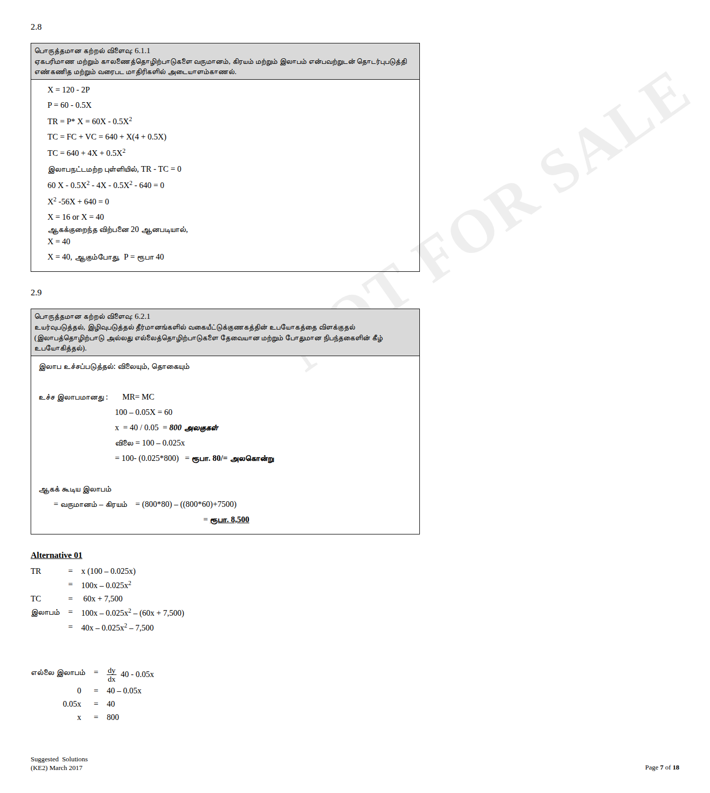NOT FOR SALE
2.8
பொருத்தமான கற்றல் விளைவு: 6.1.1
ஏகபரிமாண மற்றும் காலணைத்தொழிற்பாடுகளை வருமானம், கிரயம் மற்றும் இலாபம் என்பவற்றுடன் தொடர்புபடுத்தி எண்கணித மற்றும் வரைபட மாதிரிகளில் அடையாளம்காணல்.
X = 120 - 2P
P = 60 - 0.5X
TR = P* X = 60X - 0.5X2
TC = FC + VC = 640 + X(4 + 0.5X)
TC = 640 + 4X + 0.5X2
இலாபநட்டமற்ற புள்ளியில், TR - TC = 0
60 X - 0.5X2 - 4X - 0.5X2 - 640 = 0
X2 -56X + 640 = 0
X = 16 or X = 40
ஆகக்குறைந்த விற்பனை 20 ஆனபடியால்,
X = 40
X = 40, ஆகும்போது, P = ரூபா 40
2.9
பொருத்தமான கற்றல் விளைவு: 6.2.1
உயர்வுபடுத்தல், இழிவுபடுத்தல் தீர்மானங்களில் வகையீட்டுக்குணகத்தின் உபயோகத்தை விளக்குதல் (இலாபத்தொழிற்பாடு அல்லது எல்லைத்தொழிற்பாடுகளை தேவையான மற்றும் போதுமான நிபந்தகைளின் கீழ் உபயோகித்தல்).
இலாப உச்சப்படுத்தல்: விலையும், தொகையும்
உச்ச இலாபமானது : MR= MC
100 – 0.05X = 60
x = 40 / 0.05 = 800 அலகுகள்
விலை = 100 – 0.025x
= 100- (0.025*800) = ரூபா. 80/= அலகொன்று
ஆகக் கூடிய இலாபம்
= வருமானம் – கிரயம் = (800*80) – ((800*60)+7500)
= ரூபா. 8,500
Alternative 01
| TR | = | x (100 – 0.025x) |
| | = | 100x – 0.025x 2 |
| TC | = | 60x + 7,500 |
| இலாபம் | = | 100x – 0.025x 2 – (60x + 7,500) |
| | = | 40x – 0.025x 2 – 7,500 |
| எல்லை இலாபம் | = | dy dx 40 - 0.05x |
| 0 | = | 40 – 0.05x |
| 0.05x | = | 40 |
| x | = | 800 |
Suggested Solutions
(KE2) March 2017
Page 7 of 18